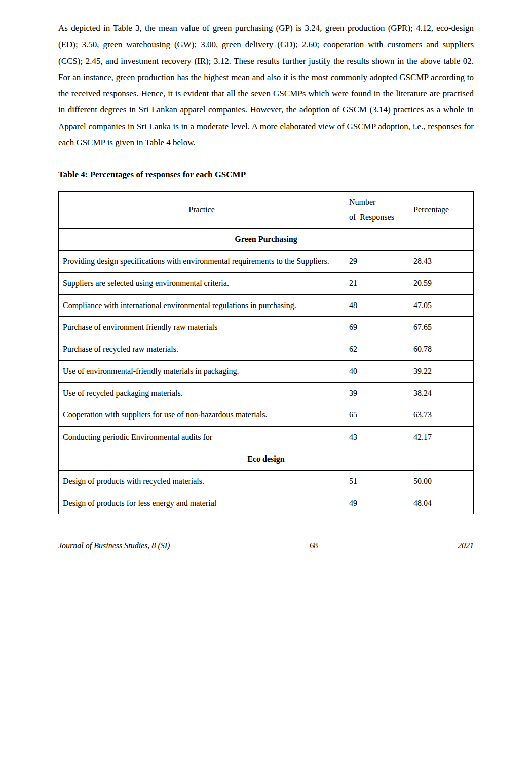As depicted in Table 3, the mean value of green purchasing (GP) is 3.24, green production (GPR); 4.12, eco-design (ED); 3.50, green warehousing (GW); 3.00, green delivery (GD); 2.60; cooperation with customers and suppliers (CCS); 2.45, and investment recovery (IR); 3.12. These results further justify the results shown in the above table 02. For an instance, green production has the highest mean and also it is the most commonly adopted GSCMP according to the received responses. Hence, it is evident that all the seven GSCMPs which were found in the literature are practised in different degrees in Sri Lankan apparel companies. However, the adoption of GSCM (3.14) practices as a whole in Apparel companies in Sri Lanka is in a moderate level. A more elaborated view of GSCMP adoption, i.e., responses for each GSCMP is given in Table 4 below.
Table 4: Percentages of responses for each GSCMP
| Practice | Number of Responses | Percentage |
| --- | --- | --- |
| Green Purchasing |
| Providing design specifications with environmental requirements to the Suppliers. | 29 | 28.43 |
| Suppliers are selected using environmental criteria. | 21 | 20.59 |
| Compliance with international environmental regulations in purchasing. | 48 | 47.05 |
| Purchase of environment friendly raw materials | 69 | 67.65 |
| Purchase of recycled raw materials. | 62 | 60.78 |
| Use of environmental-friendly materials in packaging. | 40 | 39.22 |
| Use of recycled packaging materials. | 39 | 38.24 |
| Cooperation with suppliers for use of non-hazardous materials. | 65 | 63.73 |
| Conducting periodic Environmental audits for | 43 | 42.17 |
| Eco design |
| Design of products with recycled materials. | 51 | 50.00 |
| Design of products for less energy and material | 49 | 48.04 |
Journal of Business Studies, 8 (SI) 68 2021